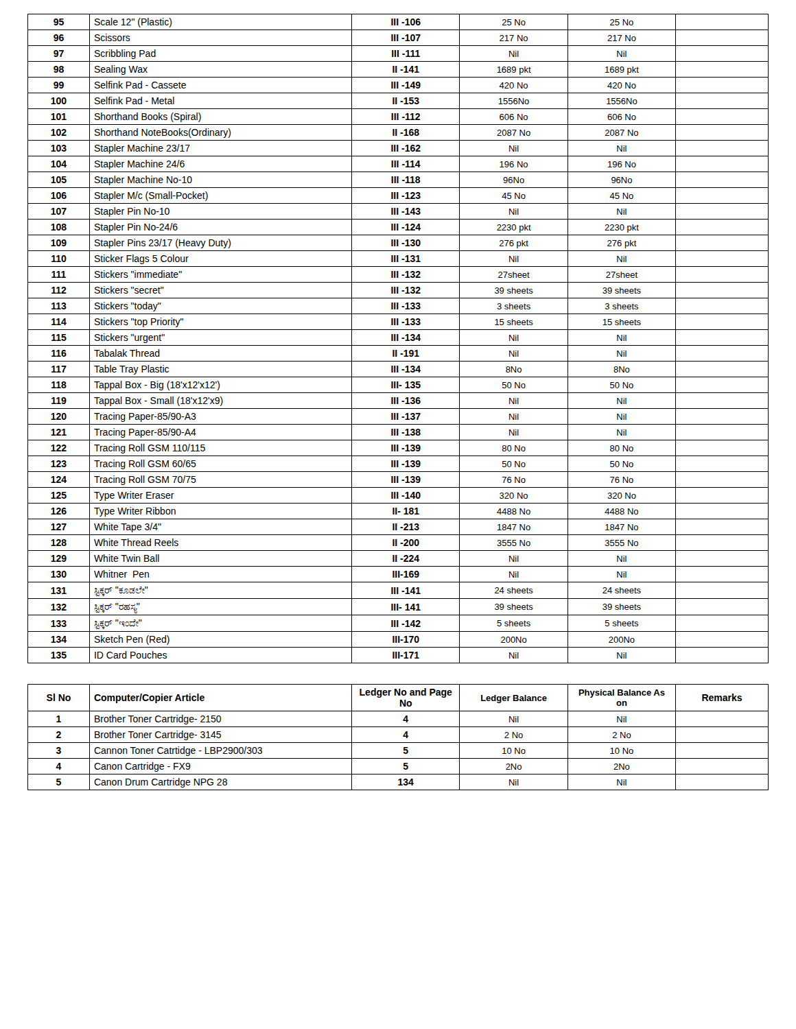| 95 | Scale 12" (Plastic) | III -106 | 25 No | 25 No | |
| 96 | Scissors | III -107 | 217 No | 217 No | |
| 97 | Scribbling Pad | III -111 | Nil | Nil | |
| 98 | Sealing Wax | II -141 | 1689 pkt | 1689 pkt | |
| 99 | Selfink Pad - Cassete | III -149 | 420 No | 420 No | |
| 100 | Selfink Pad - Metal | II -153 | 1556No | 1556No | |
| 101 | Shorthand Books (Spiral) | III -112 | 606 No | 606 No | |
| 102 | Shorthand NoteBooks(Ordinary) | II -168 | 2087 No | 2087 No | |
| 103 | Stapler Machine 23/17 | III -162 | Nil | Nil | |
| 104 | Stapler Machine 24/6 | III -114 | 196 No | 196 No | |
| 105 | Stapler Machine No-10 | III -118 | 96No | 96No | |
| 106 | Stapler M/c (Small-Pocket) | III -123 | 45 No | 45 No | |
| 107 | Stapler Pin No-10 | III -143 | Nil | Nil | |
| 108 | Stapler Pin No-24/6 | III -124 | 2230 pkt | 2230 pkt | |
| 109 | Stapler Pins 23/17 (Heavy Duty) | III -130 | 276 pkt | 276 pkt | |
| 110 | Sticker Flags 5 Colour | III -131 | Nil | Nil | |
| 111 | Stickers "immediate" | III -132 | 27sheet | 27sheet | |
| 112 | Stickers "secret" | III -132 | 39 sheets | 39 sheets | |
| 113 | Stickers "today" | III -133 | 3 sheets | 3 sheets | |
| 114 | Stickers "top Priority" | III -133 | 15 sheets | 15 sheets | |
| 115 | Stickers "urgent" | III -134 | Nil | Nil | |
| 116 | Tabalak Thread | II -191 | Nil | Nil | |
| 117 | Table Tray Plastic | III -134 | 8No | 8No | |
| 118 | Tappal Box - Big (18'x12'x12') | III- 135 | 50 No | 50 No | |
| 119 | Tappal Box - Small (18'x12'x9) | III -136 | Nil | Nil | |
| 120 | Tracing Paper-85/90-A3 | III -137 | Nil | Nil | |
| 121 | Tracing Paper-85/90-A4 | III -138 | Nil | Nil | |
| 122 | Tracing Roll GSM 110/115 | III -139 | 80 No | 80 No | |
| 123 | Tracing Roll GSM 60/65 | III -139 | 50 No | 50 No | |
| 124 | Tracing Roll GSM 70/75 | III -139 | 76 No | 76 No | |
| 125 | Type Writer Eraser | III -140 | 320 No | 320 No | |
| 126 | Type Writer Ribbon | II- 181 | 4488 No | 4488 No | |
| 127 | White Tape 3/4" | II -213 | 1847 No | 1847 No | |
| 128 | White Thread Reels | II -200 | 3555 No | 3555 No | |
| 129 | White Twin Ball | II -224 | Nil | Nil | |
| 130 | Whitner Pen | III-169 | Nil | Nil | |
| 131 | ಸ್ಟಿಕ್ಕರ್ "ಕೂಡಲೇ" | III -141 | 24 sheets | 24 sheets | |
| 132 | ಸ್ಟಿಕ್ಕರ್ "ರಹಸ್ಯ" | III- 141 | 39 sheets | 39 sheets | |
| 133 | ಸ್ಟಿಕ್ಕರ್ "ಇಂದೇ" | III -142 | 5 sheets | 5 sheets | |
| 134 | Sketch Pen (Red) | III-170 | 200No | 200No | |
| 135 | ID Card Pouches | III-171 | Nil | Nil | |
| Sl No | Computer/Copier Article | Ledger No and Page No | Ledger Balance | Physical Balance As on | Remarks |
| --- | --- | --- | --- | --- | --- |
| 1 | Brother Toner Cartridge- 2150 | 4 | Nil | Nil | |
| 2 | Brother Toner Cartridge- 3145 | 4 | 2 No | 2 No | |
| 3 | Cannon Toner Catrtidge - LBP2900/303 | 5 | 10 No | 10 No | |
| 4 | Canon Cartridge - FX9 | 5 | 2No | 2No | |
| 5 | Canon Drum Cartridge NPG 28 | 134 | Nil | Nil | |